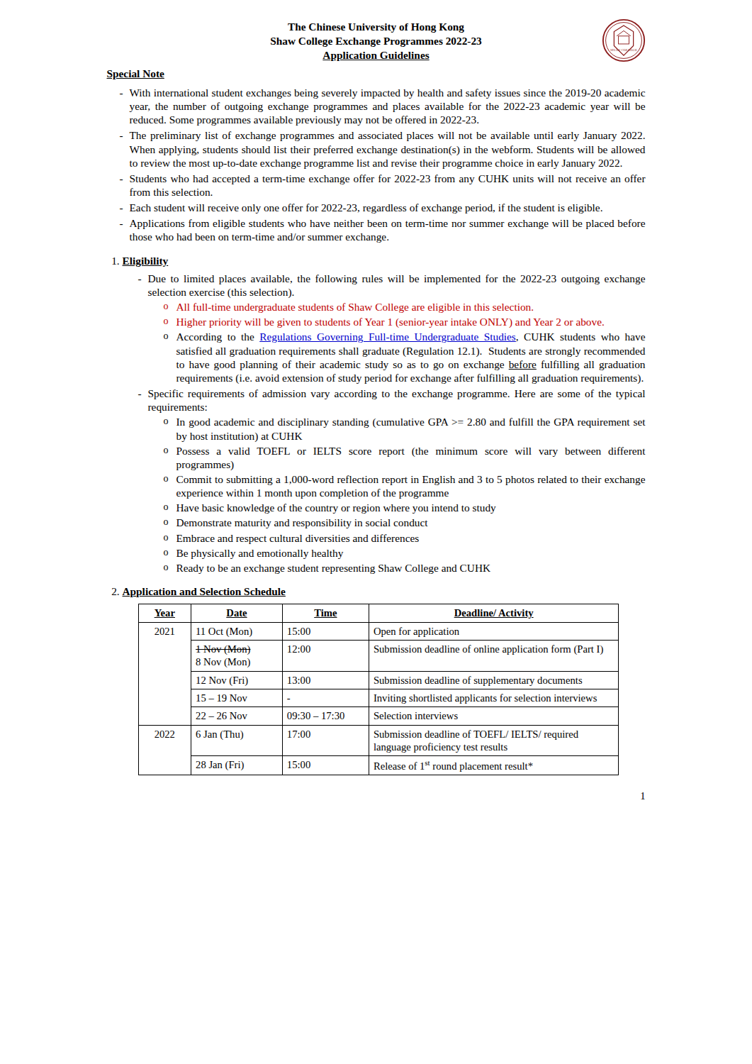SHAW COLLEGE
The Chinese University of Hong Kong Shaw College Exchange Programmes 2022-23 Application Guidelines
Special Note
With international student exchanges being severely impacted by health and safety issues since the 2019-20 academic year, the number of outgoing exchange programmes and places available for the 2022-23 academic year will be reduced. Some programmes available previously may not be offered in 2022-23.
The preliminary list of exchange programmes and associated places will not be available until early January 2022. When applying, students should list their preferred exchange destination(s) in the webform. Students will be allowed to review the most up-to-date exchange programme list and revise their programme choice in early January 2022.
Students who had accepted a term-time exchange offer for 2022-23 from any CUHK units will not receive an offer from this selection.
Each student will receive only one offer for 2022-23, regardless of exchange period, if the student is eligible.
Applications from eligible students who have neither been on term-time nor summer exchange will be placed before those who had been on term-time and/or summer exchange.
Eligibility
Due to limited places available, the following rules will be implemented for the 2022-23 outgoing exchange selection exercise (this selection).
All full-time undergraduate students of Shaw College are eligible in this selection.
Higher priority will be given to students of Year 1 (senior-year intake ONLY) and Year 2 or above.
According to the Regulations Governing Full-time Undergraduate Studies, CUHK students who have satisfied all graduation requirements shall graduate (Regulation 12.1). Students are strongly recommended to have good planning of their academic study so as to go on exchange before fulfilling all graduation requirements (i.e. avoid extension of study period for exchange after fulfilling all graduation requirements).
Specific requirements of admission vary according to the exchange programme. Here are some of the typical requirements:
In good academic and disciplinary standing (cumulative GPA >= 2.80 and fulfill the GPA requirement set by host institution) at CUHK
Possess a valid TOEFL or IELTS score report (the minimum score will vary between different programmes)
Commit to submitting a 1,000-word reflection report in English and 3 to 5 photos related to their exchange experience within 1 month upon completion of the programme
Have basic knowledge of the country or region where you intend to study
Demonstrate maturity and responsibility in social conduct
Embrace and respect cultural diversities and differences
Be physically and emotionally healthy
Ready to be an exchange student representing Shaw College and CUHK
Application and Selection Schedule
| Year | Date | Time | Deadline/ Activity |
| --- | --- | --- | --- |
| 2021 | 11 Oct (Mon) | 15:00 | Open for application |
| 1 Nov (Mon) 8 Nov (Mon) | 12:00 | Submission deadline of online application form (Part I) |
| 12 Nov (Fri) | 13:00 | Submission deadline of supplementary documents |
| 15 – 19 Nov | - | Inviting shortlisted applicants for selection interviews |
| 22 – 26 Nov | 09:30 – 17:30 | Selection interviews |
| 2022 | 6 Jan (Thu) | 17:00 | Submission deadline of TOEFL/ IELTS/ required language proficiency test results |
| 28 Jan (Fri) | 15:00 | Release of 1 st round placement result* |
1